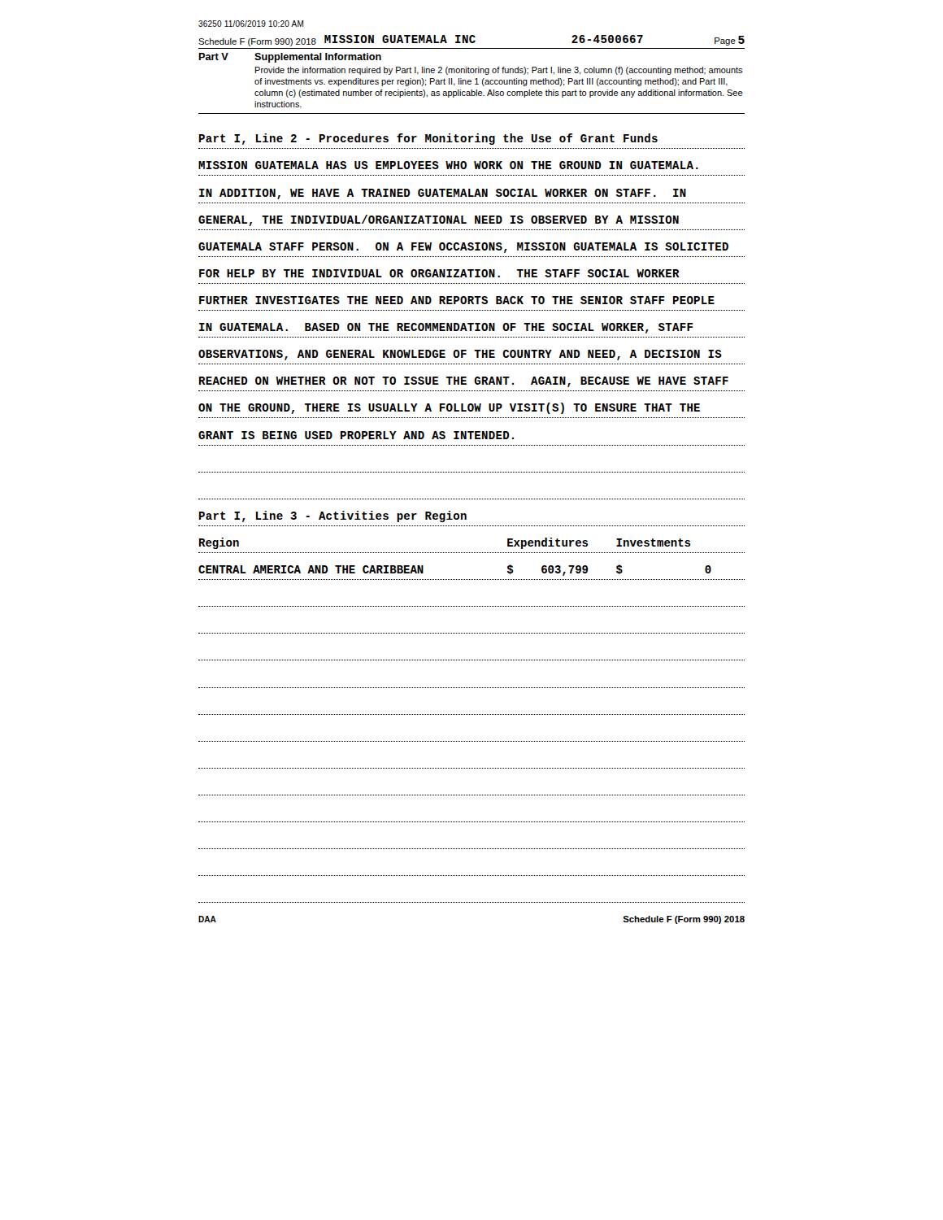36250 11/06/2019 10:20 AM
Schedule F (Form 990) 2018
MISSION GUATEMALA INC
26-4500667
Page 5
Part V
Supplemental Information Provide the information required by Part I, line 2 (monitoring of funds); Part I, line 3, column (f) (accounting method; amounts of investments vs. expenditures per region); Part II, line 1 (accounting method); Part III (accounting method); and Part III, column (c) (estimated number of recipients), as applicable. Also complete this part to provide any additional information. See instructions.
Part I, Line 2 - Procedures for Monitoring the Use of Grant Funds
MISSION GUATEMALA HAS US EMPLOYEES WHO WORK ON THE GROUND IN GUATEMALA.
IN ADDITION, WE HAVE A TRAINED GUATEMALAN SOCIAL WORKER ON STAFF. IN
GENERAL, THE INDIVIDUAL/ORGANIZATIONAL NEED IS OBSERVED BY A MISSION
GUATEMALA STAFF PERSON. ON A FEW OCCASIONS, MISSION GUATEMALA IS SOLICITED
FOR HELP BY THE INDIVIDUAL OR ORGANIZATION. THE STAFF SOCIAL WORKER
FURTHER INVESTIGATES THE NEED AND REPORTS BACK TO THE SENIOR STAFF PEOPLE
IN GUATEMALA. BASED ON THE RECOMMENDATION OF THE SOCIAL WORKER, STAFF
OBSERVATIONS, AND GENERAL KNOWLEDGE OF THE COUNTRY AND NEED, A DECISION IS
REACHED ON WHETHER OR NOT TO ISSUE THE GRANT. AGAIN, BECAUSE WE HAVE STAFF
ON THE GROUND, THERE IS USUALLY A FOLLOW UP VISIT(S) TO ENSURE THAT THE
GRANT IS BEING USED PROPERLY AND AS INTENDED.
Part I, Line 3 - Activities per Region
Region Expenditures Investments
CENTRAL AMERICA AND THE CARIBBEAN $ 603,799 $ 0
DAA
Schedule F (Form 990) 2018